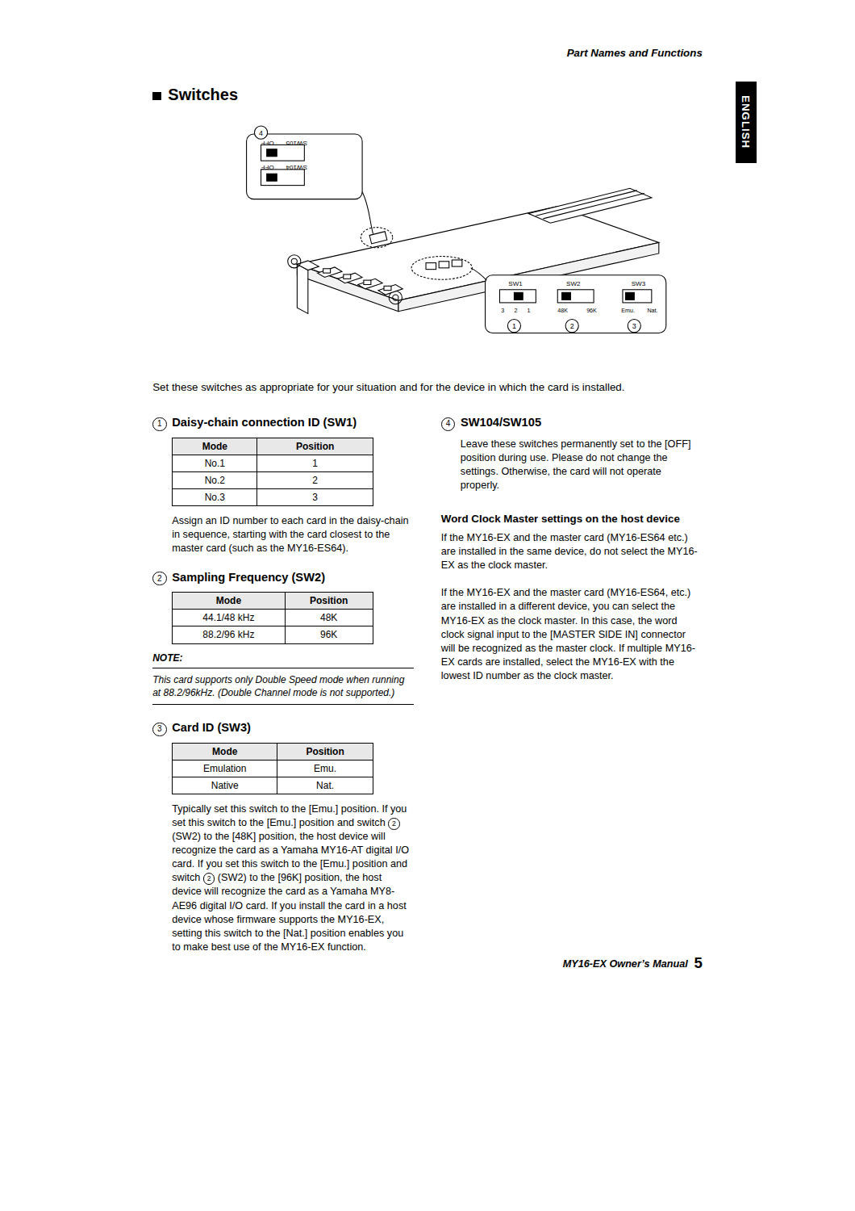ENGLISH
Part Names and Functions
Switches
OFF OFF SW105 SW104 SW1 SW2 SW3 3 2 1 48K 96K Emu. Nat. 4 1 2 3
Set these switches as appropriate for your situation and for the device in which the card is installed.
1 Daisy-chain connection ID (SW1)
| Mode | Position |
| --- | --- |
| No.1 | 1 |
| No.2 | 2 |
| No.3 | 3 |
Assign an ID number to each card in the daisy-chain in sequence, starting with the card closest to the master card (such as the MY16-ES64).
2 Sampling Frequency (SW2)
| Mode | Position |
| --- | --- |
| 44.1/48 kHz | 48K |
| 88.2/96 kHz | 96K |
NOTE:
This card supports only Double Speed mode when running at 88.2/96kHz. (Double Channel mode is not supported.)
3 Card ID (SW3)
| Mode | Position |
| --- | --- |
| Emulation | Emu. |
| Native | Nat. |
Typically set this switch to the [Emu.] position. If you set this switch to the [Emu.] position and switch 2 (SW2) to the [48K] position, the host device will recognize the card as a Yamaha MY16-AT digital I/O card. If you set this switch to the [Emu.] position and switch 2 (SW2) to the [96K] position, the host device will recognize the card as a Yamaha MY8-AE96 digital I/O card. If you install the card in a host device whose firmware supports the MY16-EX, setting this switch to the [Nat.] position enables you to make best use of the MY16-EX function.
4 SW104/SW105
Leave these switches permanently set to the [OFF] position during use. Please do not change the settings. Otherwise, the card will not operate properly.
Word Clock Master settings on the host device
If the MY16-EX and the master card (MY16-ES64 etc.) are installed in the same device, do not select the MY16-EX as the clock master.
If the MY16-EX and the master card (MY16-ES64, etc.) are installed in a different device, you can select the MY16-EX as the clock master. In this case, the word clock signal input to the [MASTER SIDE IN] connector will be recognized as the master clock. If multiple MY16-EX cards are installed, select the MY16-EX with the lowest ID number as the clock master.
MY16-EX Owner’s Manual5